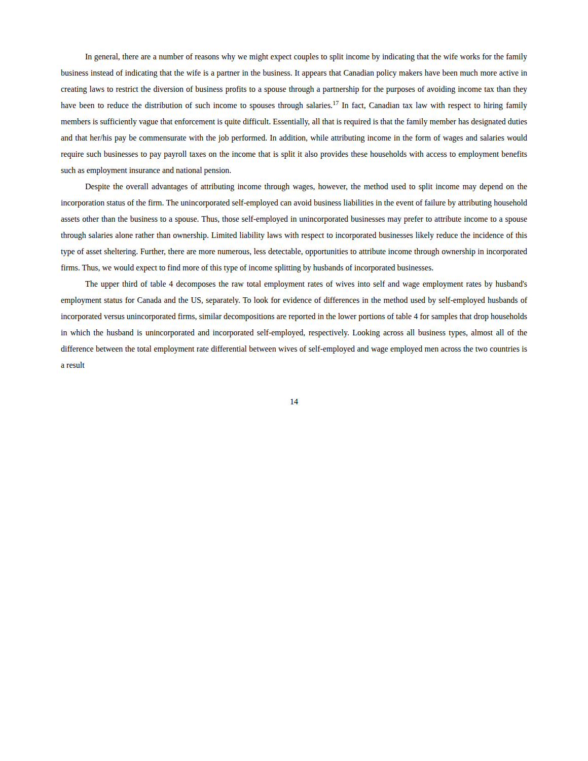In general, there are a number of reasons why we might expect couples to split income by indicating that the wife works for the family business instead of indicating that the wife is a partner in the business. It appears that Canadian policy makers have been much more active in creating laws to restrict the diversion of business profits to a spouse through a partnership for the purposes of avoiding income tax than they have been to reduce the distribution of such income to spouses through salaries.17 In fact, Canadian tax law with respect to hiring family members is sufficiently vague that enforcement is quite difficult. Essentially, all that is required is that the family member has designated duties and that her/his pay be commensurate with the job performed. In addition, while attributing income in the form of wages and salaries would require such businesses to pay payroll taxes on the income that is split it also provides these households with access to employment benefits such as employment insurance and national pension.
Despite the overall advantages of attributing income through wages, however, the method used to split income may depend on the incorporation status of the firm. The unincorporated self-employed can avoid business liabilities in the event of failure by attributing household assets other than the business to a spouse. Thus, those self-employed in unincorporated businesses may prefer to attribute income to a spouse through salaries alone rather than ownership. Limited liability laws with respect to incorporated businesses likely reduce the incidence of this type of asset sheltering. Further, there are more numerous, less detectable, opportunities to attribute income through ownership in incorporated firms. Thus, we would expect to find more of this type of income splitting by husbands of incorporated businesses.
The upper third of table 4 decomposes the raw total employment rates of wives into self and wage employment rates by husband's employment status for Canada and the US, separately. To look for evidence of differences in the method used by self-employed husbands of incorporated versus unincorporated firms, similar decompositions are reported in the lower portions of table 4 for samples that drop households in which the husband is unincorporated and incorporated self-employed, respectively. Looking across all business types, almost all of the difference between the total employment rate differential between wives of self-employed and wage employed men across the two countries is a result
14